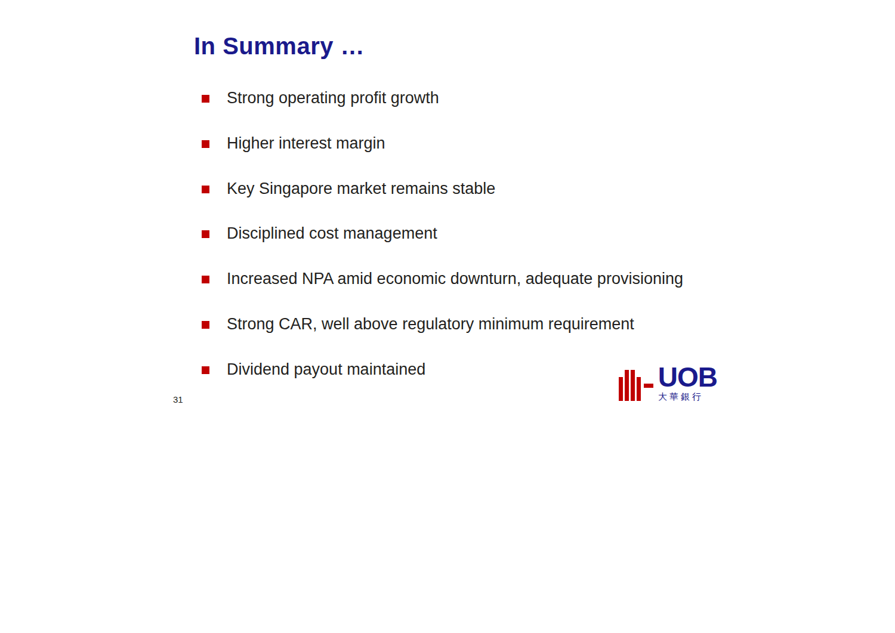In Summary …
Strong operating profit growth
Higher interest margin
Key Singapore market remains stable
Disciplined cost management
Increased NPA amid economic downturn, adequate provisioning
Strong CAR, well above regulatory minimum requirement
Dividend payout maintained
31
UOB 大華銀行